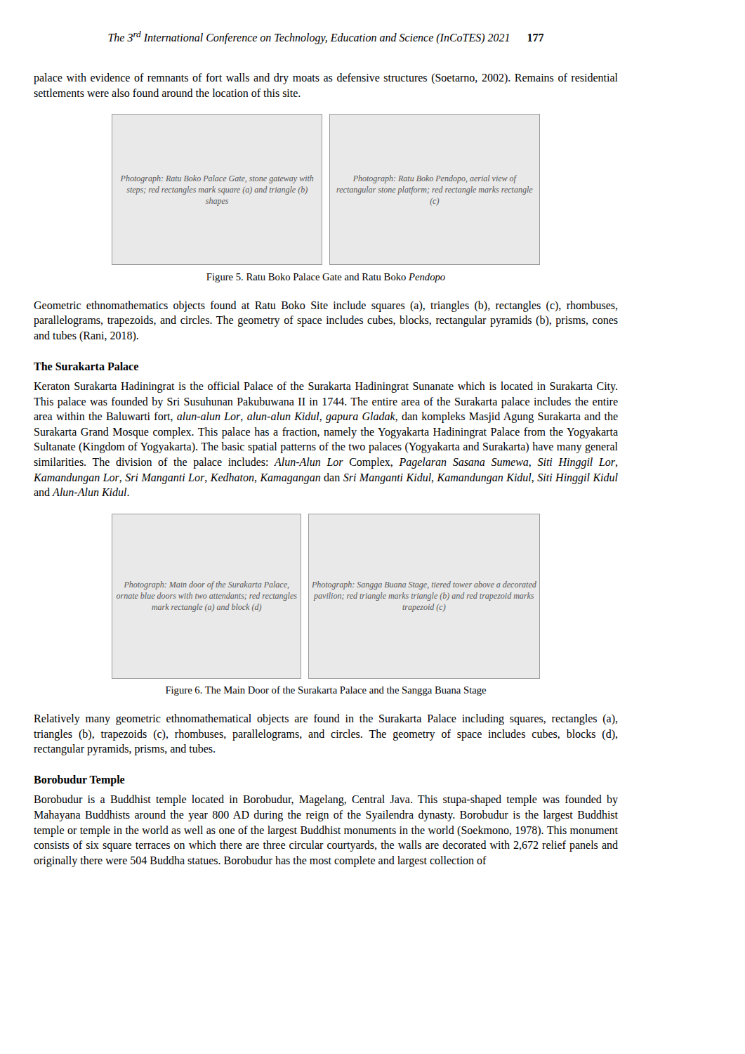The 3rd International Conference on Technology, Education and Science (InCoTES) 2021 177
palace with evidence of remnants of fort walls and dry moats as defensive structures (Soetarno, 2002). Remains of residential settlements were also found around the location of this site.
Photograph: Ratu Boko Palace Gate, stone gateway with steps; red rectangles mark square (a) and triangle (b) shapes
Photograph: Ratu Boko Pendopo, aerial view of rectangular stone platform; red rectangle marks rectangle (c)
Figure 5. Ratu Boko Palace Gate and Ratu Boko Pendopo
Geometric ethnomathematics objects found at Ratu Boko Site include squares (a), triangles (b), rectangles (c), rhombuses, parallelograms, trapezoids, and circles. The geometry of space includes cubes, blocks, rectangular pyramids (b), prisms, cones and tubes (Rani, 2018).
The Surakarta Palace
Keraton Surakarta Hadiningrat is the official Palace of the Surakarta Hadiningrat Sunanate which is located in Surakarta City. This palace was founded by Sri Susuhunan Pakubuwana II in 1744. The entire area of the Surakarta palace includes the entire area within the Baluwarti fort, alun-alun Lor, alun-alun Kidul, gapura Gladak, dan kompleks Masjid Agung Surakarta and the Surakarta Grand Mosque complex. This palace has a fraction, namely the Yogyakarta Hadiningrat Palace from the Yogyakarta Sultanate (Kingdom of Yogyakarta). The basic spatial patterns of the two palaces (Yogyakarta and Surakarta) have many general similarities. The division of the palace includes: Alun-Alun Lor Complex, Pagelaran Sasana Sumewa, Siti Hinggil Lor, Kamandungan Lor, Sri Manganti Lor, Kedhaton, Kamagangan dan Sri Manganti Kidul, Kamandungan Kidul, Siti Hinggil Kidul and Alun-Alun Kidul.
Photograph: Main door of the Surakarta Palace, ornate blue doors with two attendants; red rectangles mark rectangle (a) and block (d)
Photograph: Sangga Buana Stage, tiered tower above a decorated pavilion; red triangle marks triangle (b) and red trapezoid marks trapezoid (c)
Figure 6. The Main Door of the Surakarta Palace and the Sangga Buana Stage
Relatively many geometric ethnomathematical objects are found in the Surakarta Palace including squares, rectangles (a), triangles (b), trapezoids (c), rhombuses, parallelograms, and circles. The geometry of space includes cubes, blocks (d), rectangular pyramids, prisms, and tubes.
Borobudur Temple
Borobudur is a Buddhist temple located in Borobudur, Magelang, Central Java. This stupa-shaped temple was founded by Mahayana Buddhists around the year 800 AD during the reign of the Syailendra dynasty. Borobudur is the largest Buddhist temple or temple in the world as well as one of the largest Buddhist monuments in the world (Soekmono, 1978). This monument consists of six square terraces on which there are three circular courtyards, the walls are decorated with 2,672 relief panels and originally there were 504 Buddha statues. Borobudur has the most complete and largest collection of